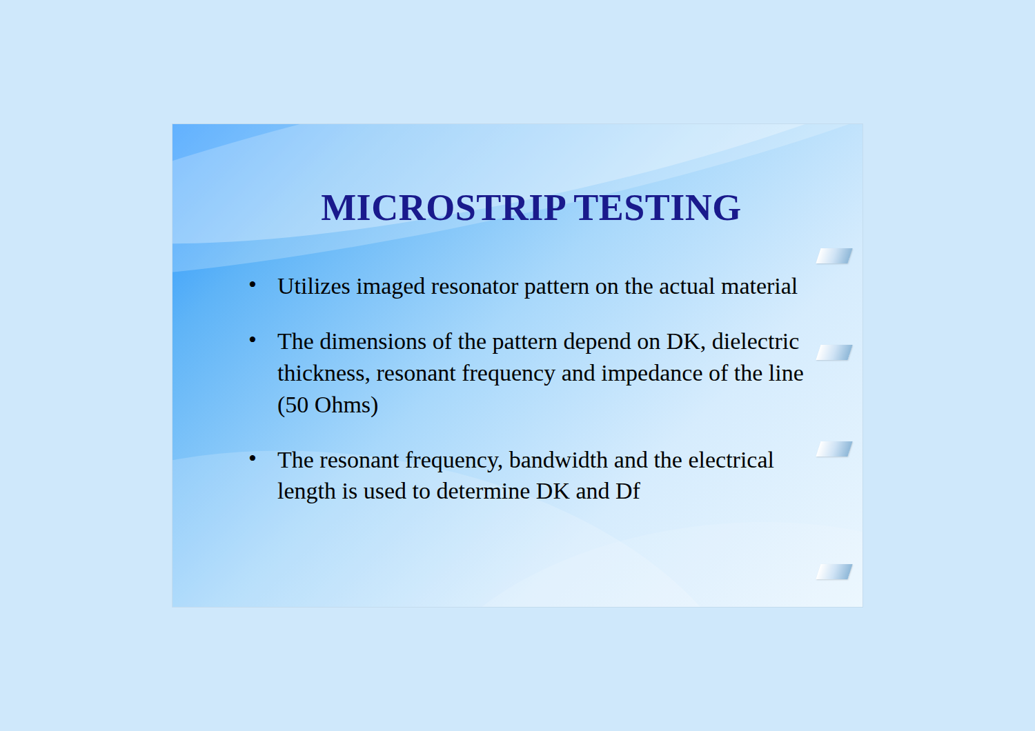MICROSTRIP TESTING
Utilizes imaged resonator pattern on the actual material
The dimensions of the pattern depend on DK, dielectric thickness, resonant frequency and impedance of the line (50 Ohms)
The resonant frequency, bandwidth and the electrical length is used to determine DK and Df